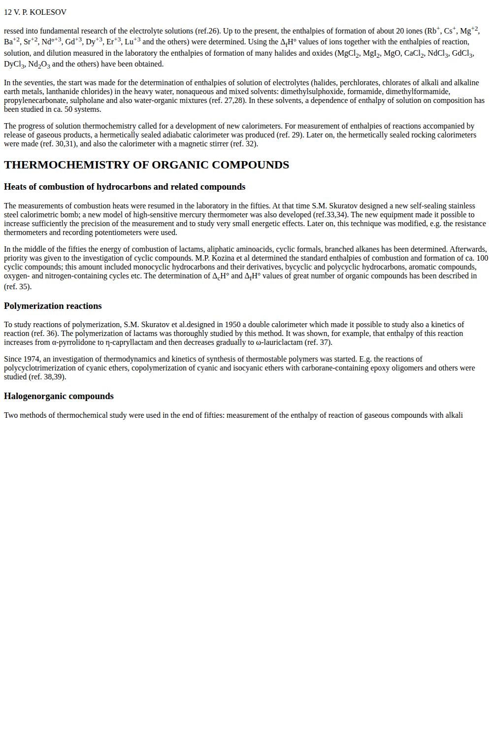12 V. P. KOLESOV
ressed into fundamental research of the electrolyte solutions (ref.26). Up to the present, the enthalpies of formation of about 20 iones (Rb+, Cs+, Mg+2, Ba+2, Sr+2, Nd°+3, Gd+3, Dy+3, Er+3, Lu+3 and the others) were determined. Using the ΔfH° values of ions together with the enthalpies of reaction, solution, and dilution measured in the laboratory the enthalpies of formation of many halides and oxides (MgCl2, MgI2, MgO, CaCl2, NdCl3, GdCl3, DyCl3, Nd2O3 and the others) have been obtained.
In the seventies, the start was made for the determination of enthalpies of solution of electrolytes (halides, perchlorates, chlorates of alkali and alkaline earth metals, lanthanide chlorides) in the heavy water, nonaqueous and mixed solvents: dimethylsulphoxide, formamide, dimethylformamide, propylenecarbonate, sulpholane and also water-organic mixtures (ref. 27,28). In these solvents, a dependence of enthalpy of solution on composition has been studied in ca. 50 systems.
The progress of solution thermochemistry called for a development of new calorimeters. For measurement of enthalpies of reactions accompanied by release of gaseous products, a hermetically sealed adiabatic calorimeter was produced (ref. 29). Later on, the hermetically sealed rocking calorimeters were made (ref. 30,31), and also the calorimeter with a magnetic stirrer (ref. 32).
THERMOCHEMISTRY OF ORGANIC COMPOUNDS
Heats of combustion of hydrocarbons and related compounds
The measurements of combustion heats were resumed in the laboratory in the fifties. At that time S.M. Skuratov designed a new self-sealing stainless steel calorimetric bomb; a new model of high-sensitive mercury thermometer was also developed (ref.33,34). The new equipment made it possible to increase sufficiently the precision of the measurement and to study very small energetic effects. Later on, this technique was modified, e.g. the resistance thermometers and recording potentiometers were used.
In the middle of the fifties the energy of combustion of lactams, aliphatic aminoacids, cyclic formals, branched alkanes has been determined. Afterwards, priority was given to the investigation of cyclic compounds. M.P. Kozina et al determined the standard enthalpies of combustion and formation of ca. 100 cyclic compounds; this amount included monocyclic hydrocarbons and their derivatives, bycyclic and polycyclic hydrocarbons, aromatic compounds, oxygen- and nitrogen-containing cycles etc. The determination of ΔcH° and ΔfH° values of great number of organic compounds has been described in (ref. 35).
Polymerization reactions
To study reactions of polymerization, S.M. Skuratov et al.designed in 1950 a double calorimeter which made it possible to study also a kinetics of reaction (ref. 36). The polymerization of lactams was thoroughly studied by this method. It was shown, for example, that enthalpy of this reaction increases from α-pyrrolidone to η-capryllactam and then decreases gradually to ω-lauriclactam (ref. 37).
Since 1974, an investigation of thermodynamics and kinetics of synthesis of thermostable polymers was started. E.g. the reactions of polycyclotrimerization of cyanic ethers, copolymerization of cyanic and isocyanic ethers with carborane-containing epoxy oligomers and others were studied (ref. 38,39).
Halogenorganic compounds
Two methods of thermochemical study were used in the end of fifties: measurement of the enthalpy of reaction of gaseous compounds with alkali